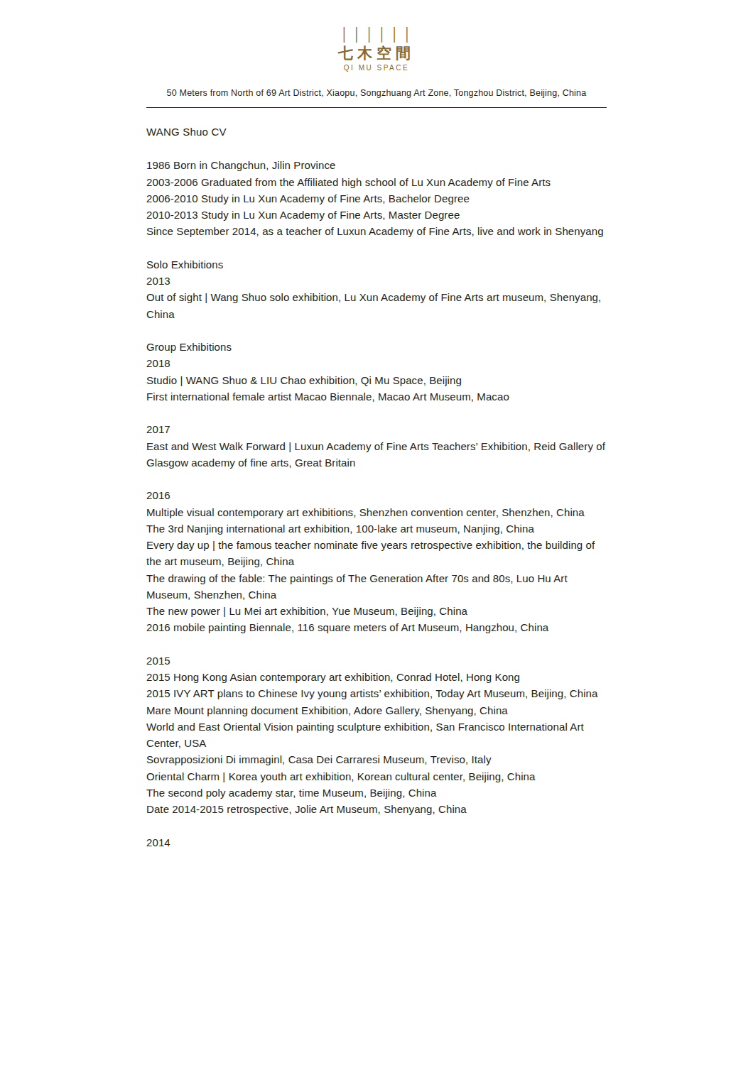| | | | | |
七木空間
QI MU SPACE
50 Meters from North of 69 Art District, Xiaopu, Songzhuang Art Zone, Tongzhou District, Beijing, China
WANG Shuo CV
1986 Born in Changchun, Jilin Province
2003-2006 Graduated from the Affiliated high school of Lu Xun Academy of Fine Arts
2006-2010 Study in Lu Xun Academy of Fine Arts, Bachelor Degree
2010-2013 Study in Lu Xun Academy of Fine Arts, Master Degree
Since September 2014, as a teacher of Luxun Academy of Fine Arts, live and work in Shenyang
Solo Exhibitions
2013
Out of sight | Wang Shuo solo exhibition, Lu Xun Academy of Fine Arts art museum, Shenyang, China
Group Exhibitions
2018
Studio | WANG Shuo & LIU Chao exhibition, Qi Mu Space, Beijing
First international female artist Macao Biennale, Macao Art Museum, Macao
2017
East and West Walk Forward | Luxun Academy of Fine Arts Teachers’ Exhibition, Reid Gallery of Glasgow academy of fine arts, Great Britain
2016
Multiple visual contemporary art exhibitions, Shenzhen convention center, Shenzhen, China
The 3rd Nanjing international art exhibition, 100-lake art museum, Nanjing, China
Every day up | the famous teacher nominate five years retrospective exhibition, the building of the art museum, Beijing, China
The drawing of the fable: The paintings of The Generation After 70s and 80s, Luo Hu Art Museum, Shenzhen, China
The new power | Lu Mei art exhibition, Yue Museum, Beijing, China
2016 mobile painting Biennale, 116 square meters of Art Museum, Hangzhou, China
2015
2015 Hong Kong Asian contemporary art exhibition, Conrad Hotel, Hong Kong
2015 IVY ART plans to Chinese Ivy young artists’ exhibition, Today Art Museum, Beijing, China
Mare Mount planning document Exhibition, Adore Gallery, Shenyang, China
World and East Oriental Vision painting sculpture exhibition, San Francisco International Art Center, USA
Sovrapposizioni Di immaginl, Casa Dei Carraresi Museum, Treviso, Italy
Oriental Charm | Korea youth art exhibition, Korean cultural center, Beijing, China
The second poly academy star, time Museum, Beijing, China
Date 2014-2015 retrospective, Jolie Art Museum, Shenyang, China
2014